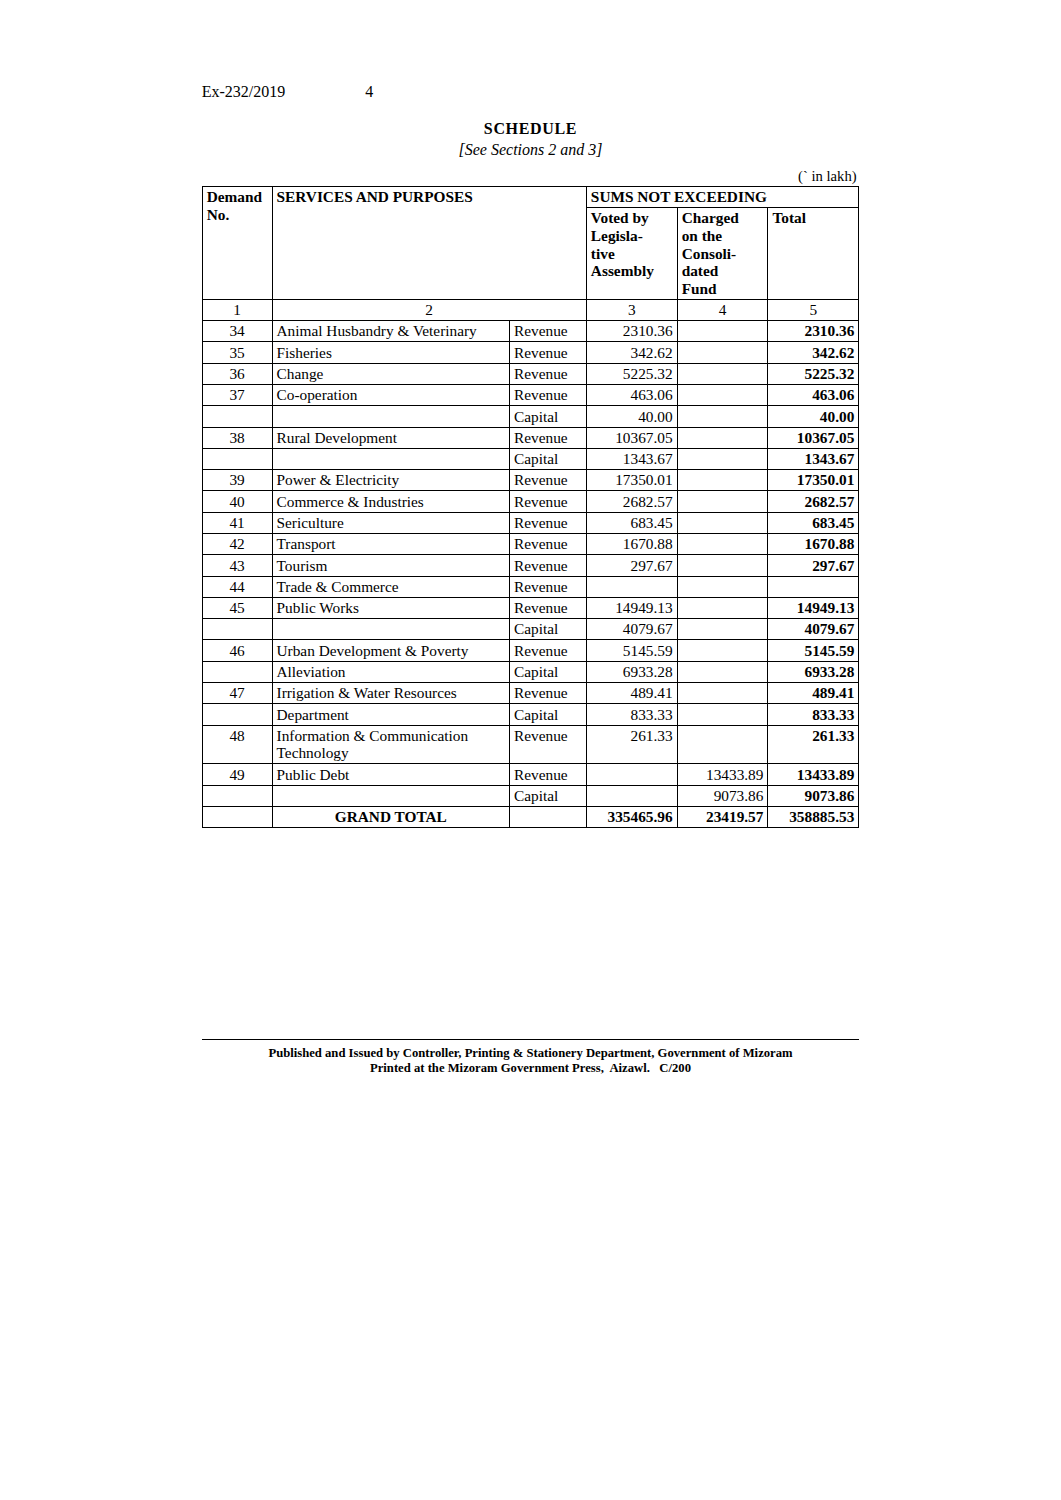Ex-232/2019 4
SCHEDULE
[See Sections 2 and 3]
(` in lakh)
| Demand No. | SERVICES AND PURPOSES | SUMS NOT EXCEEDING |
| --- | --- | --- |
| Voted by Legisla- tive Assembly | Charged on the Consoli- dated Fund | Total |
| 1 | 2 | 3 | 4 | 5 |
| 34 | Animal Husbandry & Veterinary | Revenue | 2310.36 | | 2310.36 |
| 35 | Fisheries | Revenue | 342.62 | | 342.62 |
| 36 | Change | Revenue | 5225.32 | | 5225.32 |
| 37 | Co-operation | Revenue | 463.06 | | 463.06 |
| | | Capital | 40.00 | | 40.00 |
| 38 | Rural Development | Revenue | 10367.05 | | 10367.05 |
| | | Capital | 1343.67 | | 1343.67 |
| 39 | Power & Electricity | Revenue | 17350.01 | | 17350.01 |
| 40 | Commerce & Industries | Revenue | 2682.57 | | 2682.57 |
| 41 | Sericulture | Revenue | 683.45 | | 683.45 |
| 42 | Transport | Revenue | 1670.88 | | 1670.88 |
| 43 | Tourism | Revenue | 297.67 | | 297.67 |
| 44 | Trade & Commerce | Revenue | | | |
| 45 | Public Works | Revenue | 14949.13 | | 14949.13 |
| | | Capital | 4079.67 | | 4079.67 |
| 46 | Urban Development & Poverty | Revenue | 5145.59 | | 5145.59 |
| | Alleviation | Capital | 6933.28 | | 6933.28 |
| 47 | Irrigation & Water Resources | Revenue | 489.41 | | 489.41 |
| | Department | Capital | 833.33 | | 833.33 |
| 48 | Information & Communication Technology | Revenue | 261.33 | | 261.33 |
| 49 | Public Debt | Revenue | | 13433.89 | 13433.89 |
| | | Capital | | 9073.86 | 9073.86 |
| | GRAND TOTAL | | 335465.96 | 23419.57 | 358885.53 |
Published and Issued by Controller, Printing & Stationery Department, Government of Mizoram
Printed at the Mizoram Government Press, Aizawl. C/200